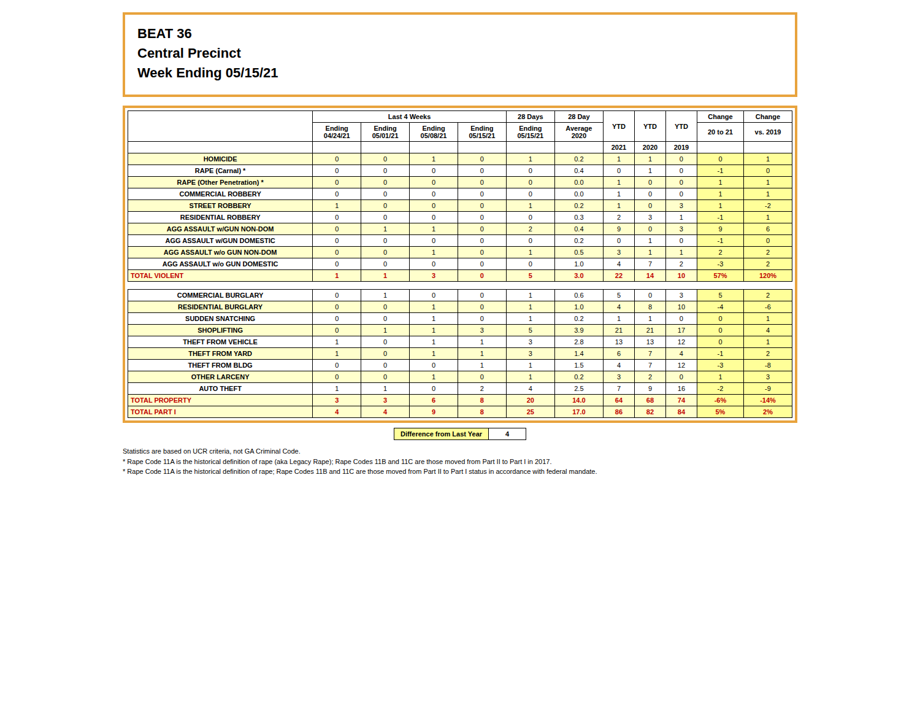BEAT 36
Central Precinct
Week Ending 05/15/21
| | Last 4 Weeks | 28 Days | 28 Day | YTD | YTD | YTD | Change | Change |
| --- | --- | --- | --- | --- | --- | --- | --- | --- |
| Ending 04/24/21 | Ending 05/01/21 | Ending 05/08/21 | Ending 05/15/21 | Ending 05/15/21 | Average 2020 | 20 to 21 | vs. 2019 |
| | | | | | | | 2021 | 2020 | 2019 | | |
| HOMICIDE | 0 | 0 | 1 | 0 | 1 | 0.2 | 1 | 1 | 0 | 0 | 1 |
| RAPE (Carnal) * | 0 | 0 | 0 | 0 | 0 | 0.4 | 0 | 1 | 0 | -1 | 0 |
| RAPE (Other Penetration) * | 0 | 0 | 0 | 0 | 0 | 0.0 | 1 | 0 | 0 | 1 | 1 |
| COMMERCIAL ROBBERY | 0 | 0 | 0 | 0 | 0 | 0.0 | 1 | 0 | 0 | 1 | 1 |
| STREET ROBBERY | 1 | 0 | 0 | 0 | 1 | 0.2 | 1 | 0 | 3 | 1 | -2 |
| RESIDENTIAL ROBBERY | 0 | 0 | 0 | 0 | 0 | 0.3 | 2 | 3 | 1 | -1 | 1 |
| AGG ASSAULT w/GUN NON-DOM | 0 | 1 | 1 | 0 | 2 | 0.4 | 9 | 0 | 3 | 9 | 6 |
| AGG ASSAULT w/GUN DOMESTIC | 0 | 0 | 0 | 0 | 0 | 0.2 | 0 | 1 | 0 | -1 | 0 |
| AGG ASSAULT w/o GUN NON-DOM | 0 | 0 | 1 | 0 | 1 | 0.5 | 3 | 1 | 1 | 2 | 2 |
| AGG ASSAULT w/o GUN DOMESTIC | 0 | 0 | 0 | 0 | 0 | 1.0 | 4 | 7 | 2 | -3 | 2 |
| TOTAL VIOLENT | 1 | 1 | 3 | 0 | 5 | 3.0 | 22 | 14 | 10 | 57% | 120% |
| COMMERCIAL BURGLARY | 0 | 1 | 0 | 0 | 1 | 0.6 | 5 | 0 | 3 | 5 | 2 |
| RESIDENTIAL BURGLARY | 0 | 0 | 1 | 0 | 1 | 1.0 | 4 | 8 | 10 | -4 | -6 |
| SUDDEN SNATCHING | 0 | 0 | 1 | 0 | 1 | 0.2 | 1 | 1 | 0 | 0 | 1 |
| SHOPLIFTING | 0 | 1 | 1 | 3 | 5 | 3.9 | 21 | 21 | 17 | 0 | 4 |
| THEFT FROM VEHICLE | 1 | 0 | 1 | 1 | 3 | 2.8 | 13 | 13 | 12 | 0 | 1 |
| THEFT FROM YARD | 1 | 0 | 1 | 1 | 3 | 1.4 | 6 | 7 | 4 | -1 | 2 |
| THEFT FROM BLDG | 0 | 0 | 0 | 1 | 1 | 1.5 | 4 | 7 | 12 | -3 | -8 |
| OTHER LARCENY | 0 | 0 | 1 | 0 | 1 | 0.2 | 3 | 2 | 0 | 1 | 3 |
| AUTO THEFT | 1 | 1 | 0 | 2 | 4 | 2.5 | 7 | 9 | 16 | -2 | -9 |
| TOTAL PROPERTY | 3 | 3 | 6 | 8 | 20 | 14.0 | 64 | 68 | 74 | -6% | -14% |
| TOTAL PART I | 4 | 4 | 9 | 8 | 25 | 17.0 | 86 | 82 | 84 | 5% | 2% |
| Difference from Last Year | 4 |
Statistics are based on UCR criteria, not GA Criminal Code.
* Rape Code 11A is the historical definition of rape (aka Legacy Rape); Rape Codes 11B and 11C are those moved from Part II to Part I in 2017.
* Rape Code 11A is the historical definition of rape; Rape Codes 11B and 11C are those moved from Part II to Part I status in accordance with federal mandate.